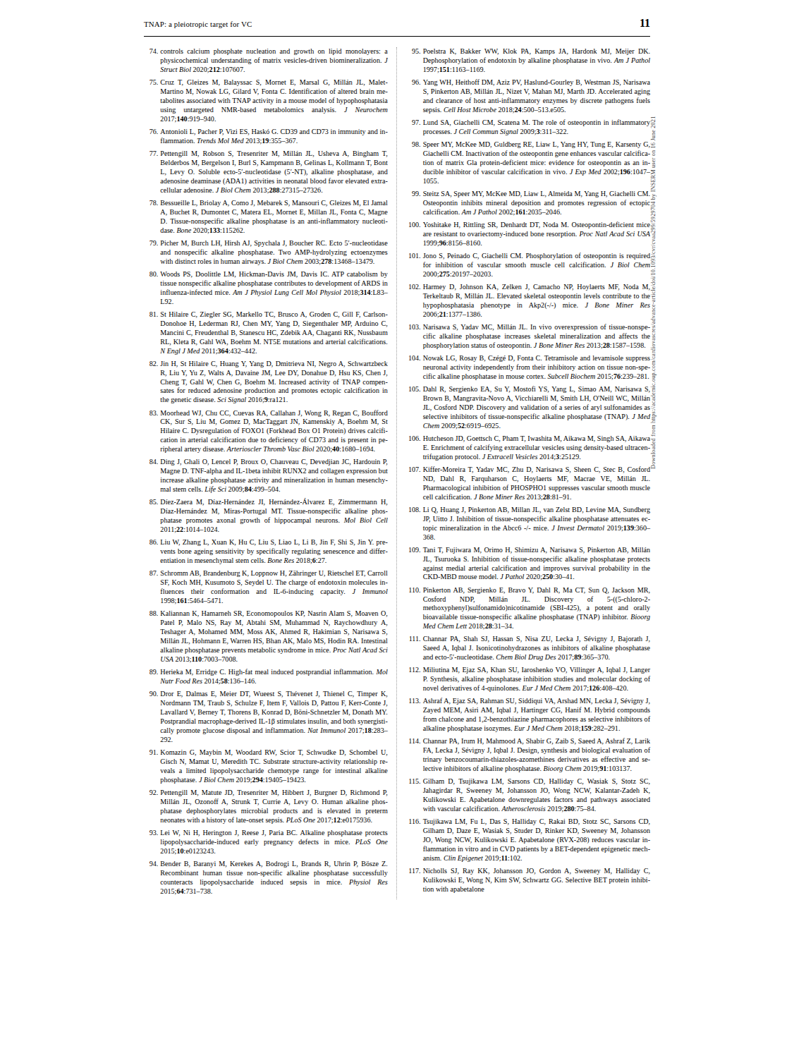TNAP: a pleiotropic target for VC
11
Downloaded from https://academic.oup.com/cardiovascres/advance-article/doi/10.1093/cvr/cvaa299/5929704 by INSERM user on 16 June 2021
74controls calcium phosphate nucleation and growth on lipid monolayers: a physicochemical understanding of matrix vesicles-driven biomineralization. J Struct Biol 2020;212:107607.
75 Cruz T, Gleizes M, Balayssac S, Mornet E, Marsal G, Millán JL, Malet-Martino M, Nowak LG, Gilard V, Fonta C. Identification of altered brain metabolites associated with TNAP activity in a mouse model of hypophosphatasia using untargeted NMR-based metabolomics analysis. J Neurochem 2017;140:919–940.
76 Antonioli L, Pacher P, Vizi ES, Haskó G. CD39 and CD73 in immunity and inflammation. Trends Mol Med 2013;19:355–367.
77 Pettengill M, Robson S, Tresenriter M, Millán JL, Usheva A, Bingham T, Belderbos M, Bergelson I, Burl S, Kampmann B, Gelinas L, Kollmann T, Bont L, Levy O. Soluble ecto-5′-nucleotidase (5′-NT), alkaline phosphatase, and adenosine deaminase (ADA1) activities in neonatal blood favor elevated extracellular adenosine. J Biol Chem 2013;288:27315–27326.
78 Bessueille L, Briolay A, Como J, Mebarek S, Mansouri C, Gleizes M, El Jamal A, Buchet R, Dumontet C, Matera EL, Mornet E, Millan JL, Fonta C, Magne D. Tissue-nonspecific alkaline phosphatase is an anti-inflammatory nucleotidase. Bone 2020;133:115262.
79 Picher M, Burch LH, Hirsh AJ, Spychala J, Boucher RC. Ecto 5′-nucleotidase and nonspecific alkaline phosphatase. Two AMP-hydrolyzing ectoenzymes with distinct roles in human airways. J Biol Chem 2003;278:13468–13479.
80 Woods PS, Doolittle LM, Hickman-Davis JM, Davis IC. ATP catabolism by tissue nonspecific alkaline phosphatase contributes to development of ARDS in influenza-infected mice. Am J Physiol Lung Cell Mol Physiol 2018;314:L83–L92.
81 St Hilaire C, Ziegler SG, Markello TC, Brusco A, Groden C, Gill F, Carlson-Donohoe H, Lederman RJ, Chen MY, Yang D, Siegenthaler MP, Arduino C, Mancini C, Freudenthal B, Stanescu HC, Zdebik AA, Chaganti RK, Nussbaum RL, Kleta R, Gahl WA, Boehm M. NT5E mutations and arterial calcifications. N Engl J Med 2011;364:432–442.
82 Jin H, St Hilaire C, Huang Y, Yang D, Dmitrieva NI, Negro A, Schwartzbeck R, Liu Y, Yu Z, Walts A, Davaine JM, Lee DY, Donahue D, Hsu KS, Chen J, Cheng T, Gahl W, Chen G, Boehm M. Increased activity of TNAP compensates for reduced adenosine production and promotes ectopic calcification in the genetic disease. Sci Signal 2016;9:ra121.
83 Moorhead WJ, Chu CC, Cuevas RA, Callahan J, Wong R, Regan C, Boufford CK, Sur S, Liu M, Gomez D, MacTaggart JN, Kamenskiy A, Boehm M, St Hilaire C. Dysregulation of FOXO1 (Forkhead Box O1 Protein) drives calcification in arterial calcification due to deficiency of CD73 and is present in peripheral artery disease. Arterioscler Thromb Vasc Biol 2020;40:1680–1694.
84 Ding J, Ghali O, Lencel P, Broux O, Chauveau C, Devedjian JC, Hardouin P, Magne D. TNF-alpha and IL-1beta inhibit RUNX2 and collagen expression but increase alkaline phosphatase activity and mineralization in human mesenchymal stem cells. Life Sci 2009;84:499–504.
85 Díez-Zaera M, Díaz-Hernández JI, Hernández-Álvarez E, Zimmermann H, Díaz-Hernández M, Miras-Portugal MT. Tissue-nonspecific alkaline phosphatase promotes axonal growth of hippocampal neurons. Mol Biol Cell 2011;22:1014–1024.
86 Liu W, Zhang L, Xuan K, Hu C, Liu S, Liao L, Li B, Jin F, Shi S, Jin Y. prevents bone ageing sensitivity by specifically regulating senescence and differentiation in mesenchymal stem cells. Bone Res 2018;6:27.
87 Schromm AB, Brandenburg K, Loppnow H, Zähringer U, Rietschel ET, Carroll SF, Koch MH, Kusumoto S, Seydel U. The charge of endotoxin molecules influences their conformation and IL-6-inducing capacity. J Immunol 1998;161:5464–5471.
88 Kaliannan K, Hamarneh SR, Economopoulos KP, Nasrin Alam S, Moaven O, Patel P, Malo NS, Ray M, Abtahi SM, Muhammad N, Raychowdhury A, Teshager A, Mohamed MM, Moss AK, Ahmed R, Hakimian S, Narisawa S, Millán JL, Hohmann E, Warren HS, Bhan AK, Malo MS, Hodin RA. Intestinal alkaline phosphatase prevents metabolic syndrome in mice. Proc Natl Acad Sci USA 2013;110:7003–7008.
89 Herieka M, Erridge C. High-fat meal induced postprandial inflammation. Mol Nutr Food Res 2014;58:136–146.
90 Dror E, Dalmas E, Meier DT, Wueest S, Thévenet J, Thienel C, Timper K, Nordmann TM, Traub S, Schulze F, Item F, Vallois D, Pattou F, Kerr-Conte J, Lavallard V, Berney T, Thorens B, Konrad D, Böni-Schnetzler M, Donath MY. Postprandial macrophage-derived IL-1β stimulates insulin, and both synergistically promote glucose disposal and inflammation. Nat Immunol 2017;18:283–292.
91 Komazin G, Maybin M, Woodard RW, Scior T, Schwudke D, Schombel U, Gisch N, Mamat U, Meredith TC. Substrate structure-activity relationship reveals a limited lipopolysaccharide chemotype range for intestinal alkaline phosphatase. J Biol Chem 2019;294:19405–19423.
92 Pettengill M, Matute JD, Tresenriter M, Hibbert J, Burgner D, Richmond P, Millán JL, Ozonoff A, Strunk T, Currie A, Levy O. Human alkaline phosphatase dephosphorylates microbial products and is elevated in preterm neonates with a history of late-onset sepsis. PLoS One 2017;12:e0175936.
93 Lei W, Ni H, Herington J, Reese J, Paria BC. Alkaline phosphatase protects lipopolysaccharide-induced early pregnancy defects in mice. PLoS One 2015;10:e0123243.
94 Bender B, Baranyi M, Kerekes A, Bodrogi L, Brands R, Uhrin P, Bösze Z. Recombinant human tissue non-specific alkaline phosphatase successfully counteracts lipopolysaccharide induced sepsis in mice. Physiol Res 2015;64:731–738.
95 Poelstra K, Bakker WW, Klok PA, Kamps JA, Hardonk MJ, Meijer DK. Dephosphorylation of endotoxin by alkaline phosphatase in vivo. Am J Pathol 1997;151:1163–1169.
96 Yang WH, Heithoff DM, Aziz PV, Haslund-Gourley B, Westman JS, Narisawa S, Pinkerton AB, Millán JL, Nizet V, Mahan MJ, Marth JD. Accelerated aging and clearance of host anti-inflammatory enzymes by discrete pathogens fuels sepsis. Cell Host Microbe 2018;24:500–513.e505.
97 Lund SA, Giachelli CM, Scatena M. The role of osteopontin in inflammatory processes. J Cell Commun Signal 2009;3:311–322.
98 Speer MY, McKee MD, Guldberg RE, Liaw L, Yang HY, Tung E, Karsenty G, Giachelli CM. Inactivation of the osteopontin gene enhances vascular calcification of matrix Gla protein-deficient mice: evidence for osteopontin as an inducible inhibitor of vascular calcification in vivo. J Exp Med 2002;196:1047–1055.
99 Steitz SA, Speer MY, McKee MD, Liaw L, Almeida M, Yang H, Giachelli CM. Osteopontin inhibits mineral deposition and promotes regression of ectopic calcification. Am J Pathol 2002;161:2035–2046.
100 Yoshitake H, Rittling SR, Denhardt DT, Noda M. Osteopontin-deficient mice are resistant to ovariectomy-induced bone resorption. Proc Natl Acad Sci USA 1999;96:8156–8160.
101 Jono S, Peinado C, Giachelli CM. Phosphorylation of osteopontin is required for inhibition of vascular smooth muscle cell calcification. J Biol Chem 2000;275:20197–20203.
102 Harmey D, Johnson KA, Zelken J, Camacho NP, Hoylaerts MF, Noda M, Terkeltaub R, Millán JL. Elevated skeletal osteopontin levels contribute to the hypophosphatasia phenotype in Akp2(-/-) mice. J Bone Miner Res 2006;21:1377–1386.
103 Narisawa S, Yadav MC, Millán JL. In vivo overexpression of tissue-nonspecific alkaline phosphatase increases skeletal mineralization and affects the phosphorylation status of osteopontin. J Bone Miner Res 2013;28:1587–1598.
104 Nowak LG, Rosay B, Czégé D, Fonta C. Tetramisole and levamisole suppress neuronal activity independently from their inhibitory action on tissue non-specific alkaline phosphatase in mouse cortex. Subcell Biochem 2015;76:239–281.
105 Dahl R, Sergienko EA, Su Y, Mostofi YS, Yang L, Simao AM, Narisawa S, Brown B, Mangravita-Novo A, Vicchiarelli M, Smith LH, O'Neill WC, Millán JL, Cosford NDP. Discovery and validation of a series of aryl sulfonamides as selective inhibitors of tissue-nonspecific alkaline phosphatase (TNAP). J Med Chem 2009;52:6919–6925.
106 Hutcheson JD, Goettsch C, Pham T, Iwashita M, Aikawa M, Singh SA, Aikawa E. Enrichment of calcifying extracellular vesicles using density-based ultracentrifugation protocol. J Extracell Vesicles 2014;3:25129.
107 Kiffer-Moreira T, Yadav MC, Zhu D, Narisawa S, Sheen C, Stec B, Cosford ND, Dahl R, Farquharson C, Hoylaerts MF, Macrae VE, Millán JL. Pharmacological inhibition of PHOSPHO1 suppresses vascular smooth muscle cell calcification. J Bone Miner Res 2013;28:81–91.
108 Li Q, Huang J, Pinkerton AB, Millan JL, van Zelst BD, Levine MA, Sundberg JP, Uitto J. Inhibition of tissue-nonspecific alkaline phosphatase attenuates ectopic mineralization in the Abcc6 -/- mice. J Invest Dermatol 2019;139:360–368.
109 Tani T, Fujiwara M, Orimo H, Shimizu A, Narisawa S, Pinkerton AB, Millán JL, Tsuruoka S. Inhibition of tissue-nonspecific alkaline phosphatase protects against medial arterial calcification and improves survival probability in the CKD-MBD mouse model. J Pathol 2020;250:30–41.
110 Pinkerton AB, Sergienko E, Bravo Y, Dahl R, Ma CT, Sun Q, Jackson MR, Cosford NDP, Millán JL. Discovery of 5-((5-chloro-2-methoxyphenyl)sulfonamido)nicotinamide (SBI-425), a potent and orally bioavailable tissue-nonspecific alkaline phosphatase (TNAP) inhibitor. Bioorg Med Chem Lett 2018;28:31–34.
111 Channar PA, Shah SJ, Hassan S, Nisa ZU, Lecka J, Sévigny J, Bajorath J, Saeed A, Iqbal J. Isonicotinohydrazones as inhibitors of alkaline phosphatase and ecto-5′-nucleotidase. Chem Biol Drug Des 2017;89:365–370.
112 Miliutina M, Ejaz SA, Khan SU, Iaroshenko VO, Villinger A, Iqbal J, Langer P. Synthesis, alkaline phosphatase inhibition studies and molecular docking of novel derivatives of 4-quinolones. Eur J Med Chem 2017;126:408–420.
113 Ashraf A, Ejaz SA, Rahman SU, Siddiqui VA, Arshad MN, Lecka J, Sévigny J, Zayed MEM, Asiri AM, Iqbal J, Hartinger CG, Hanif M. Hybrid compounds from chalcone and 1,2-benzothiazine pharmacophores as selective inhibitors of alkaline phosphatase isozymes. Eur J Med Chem 2018;159:282–291.
114 Channar PA, Irum H, Mahmood A, Shabir G, Zaib S, Saeed A, Ashraf Z, Larik FA, Lecka J, Sévigny J, Iqbal J. Design, synthesis and biological evaluation of trinary benzocoumarin-thiazoles-azomethines derivatives as effective and selective inhibitors of alkaline phosphatase. Bioorg Chem 2019;91:103137.
115 Gilham D, Tsujikawa LM, Sarsons CD, Halliday C, Wasiak S, Stotz SC, Jahagirdar R, Sweeney M, Johansson JO, Wong NCW, Kalantar-Zadeh K, Kulikowski E. Apabetalone downregulates factors and pathways associated with vascular calcification. Atherosclerosis 2019;280:75–84.
116 Tsujikawa LM, Fu L, Das S, Halliday C, Rakai BD, Stotz SC, Sarsons CD, Gilham D, Daze E, Wasiak S, Studer D, Rinker KD, Sweeney M, Johansson JO, Wong NCW, Kulikowski E. Apabetalone (RVX-208) reduces vascular inflammation in vitro and in CVD patients by a BET-dependent epigenetic mechanism. Clin Epigenet 2019;11:102.
117 Nicholls SJ, Ray KK, Johansson JO, Gordon A, Sweeney M, Halliday C, Kulikowski E, Wong N, Kim SW, Schwartz GG. Selective BET protein inhibition with apabetalone